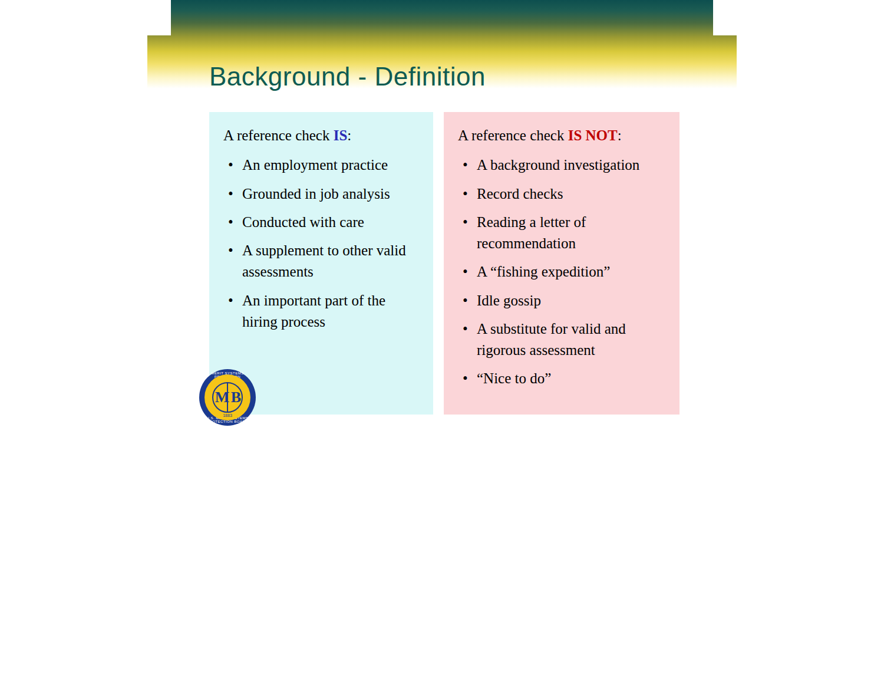Background - Definition
A reference check IS:
An employment practice
Grounded in job analysis
Conducted with care
A supplement to other valid assessments
An important part of the hiring process
A reference check IS NOT:
A background investigation
Record checks
Reading a letter of recommendation
A “fishing expedition”
Idle gossip
A substitute for valid and rigorous assessment
“Nice to do”
MERIT SYSTEMS PROTECTION
U.S. MERIT SYSTEMS PROTECTION BOARD
M B
1883